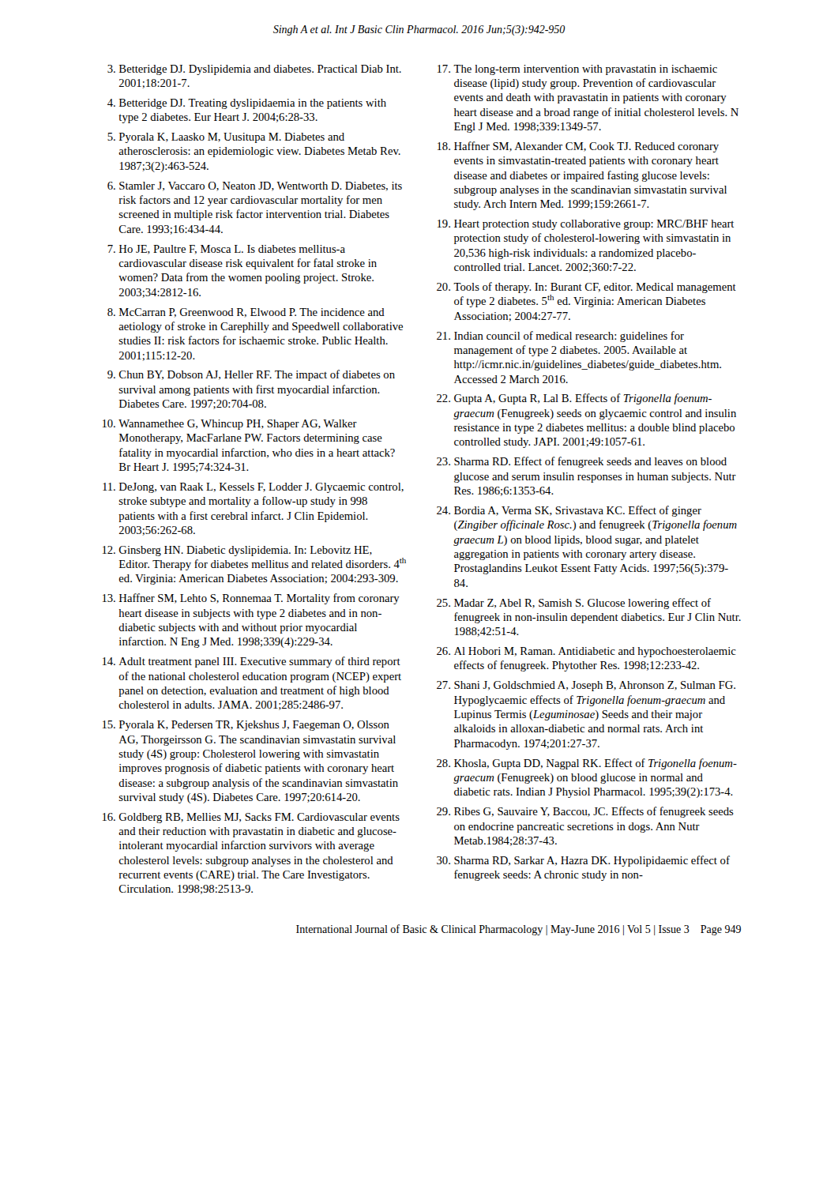Singh A et al. Int J Basic Clin Pharmacol. 2016 Jun;5(3):942-950
Betteridge DJ. Dyslipidemia and diabetes. Practical Diab Int. 2001;18:201-7.
Betteridge DJ. Treating dyslipidaemia in the patients with type 2 diabetes. Eur Heart J. 2004;6:28-33.
Pyorala K, Laasko M, Uusitupa M. Diabetes and atherosclerosis: an epidemiologic view. Diabetes Metab Rev. 1987;3(2):463-524.
Stamler J, Vaccaro O, Neaton JD, Wentworth D. Diabetes, its risk factors and 12 year cardiovascular mortality for men screened in multiple risk factor intervention trial. Diabetes Care. 1993;16:434-44.
Ho JE, Paultre F, Mosca L. Is diabetes mellitus-a cardiovascular disease risk equivalent for fatal stroke in women? Data from the women pooling project. Stroke. 2003;34:2812-16.
McCarran P, Greenwood R, Elwood P. The incidence and aetiology of stroke in Carephilly and Speedwell collaborative studies II: risk factors for ischaemic stroke. Public Health. 2001;115:12-20.
Chun BY, Dobson AJ, Heller RF. The impact of diabetes on survival among patients with first myocardial infarction. Diabetes Care. 1997;20:704-08.
Wannamethee G, Whincup PH, Shaper AG, Walker Monotherapy, MacFarlane PW. Factors determining case fatality in myocardial infarction, who dies in a heart attack? Br Heart J. 1995;74:324-31.
DeJong, van Raak L, Kessels F, Lodder J. Glycaemic control, stroke subtype and mortality a follow-up study in 998 patients with a first cerebral infarct. J Clin Epidemiol. 2003;56:262-68.
Ginsberg HN. Diabetic dyslipidemia. In: Lebovitz HE, Editor. Therapy for diabetes mellitus and related disorders. 4th ed. Virginia: American Diabetes Association; 2004:293-309.
Haffner SM, Lehto S, Ronnemaa T. Mortality from coronary heart disease in subjects with type 2 diabetes and in non-diabetic subjects with and without prior myocardial infarction. N Eng J Med. 1998;339(4):229-34.
Adult treatment panel III. Executive summary of third report of the national cholesterol education program (NCEP) expert panel on detection, evaluation and treatment of high blood cholesterol in adults. JAMA. 2001;285:2486-97.
Pyorala K, Pedersen TR, Kjekshus J, Faegeman O, Olsson AG, Thorgeirsson G. The scandinavian simvastatin survival study (4S) group: Cholesterol lowering with simvastatin improves prognosis of diabetic patients with coronary heart disease: a subgroup analysis of the scandinavian simvastatin survival study (4S). Diabetes Care. 1997;20:614-20.
Goldberg RB, Mellies MJ, Sacks FM. Cardiovascular events and their reduction with pravastatin in diabetic and glucose-intolerant myocardial infarction survivors with average cholesterol levels: subgroup analyses in the cholesterol and recurrent events (CARE) trial. The Care Investigators. Circulation. 1998;98:2513-9.
The long-term intervention with pravastatin in ischaemic disease (lipid) study group. Prevention of cardiovascular events and death with pravastatin in patients with coronary heart disease and a broad range of initial cholesterol levels. N Engl J Med. 1998;339:1349-57.
Haffner SM, Alexander CM, Cook TJ. Reduced coronary events in simvastatin-treated patients with coronary heart disease and diabetes or impaired fasting glucose levels: subgroup analyses in the scandinavian simvastatin survival study. Arch Intern Med. 1999;159:2661-7.
Heart protection study collaborative group: MRC/BHF heart protection study of cholesterol-lowering with simvastatin in 20,536 high-risk individuals: a randomized placebo-controlled trial. Lancet. 2002;360:7-22.
Tools of therapy. In: Burant CF, editor. Medical management of type 2 diabetes. 5th ed. Virginia: American Diabetes Association; 2004:27-77.
Indian council of medical research: guidelines for management of type 2 diabetes. 2005. Available at http://icmr.nic.in/guidelines_diabetes/guide_diabetes.htm. Accessed 2 March 2016.
Gupta A, Gupta R, Lal B. Effects of Trigonella foenum-graecum (Fenugreek) seeds on glycaemic control and insulin resistance in type 2 diabetes mellitus: a double blind placebo controlled study. JAPI. 2001;49:1057-61.
Sharma RD. Effect of fenugreek seeds and leaves on blood glucose and serum insulin responses in human subjects. Nutr Res. 1986;6:1353-64.
Bordia A, Verma SK, Srivastava KC. Effect of ginger (Zingiber officinale Rosc.) and fenugreek (Trigonella foenum graecum L) on blood lipids, blood sugar, and platelet aggregation in patients with coronary artery disease. Prostaglandins Leukot Essent Fatty Acids. 1997;56(5):379-84.
Madar Z, Abel R, Samish S. Glucose lowering effect of fenugreek in non-insulin dependent diabetics. Eur J Clin Nutr. 1988;42:51-4.
Al Hobori M, Raman. Antidiabetic and hypochoesterolaemic effects of fenugreek. Phytother Res. 1998;12:233-42.
Shani J, Goldschmied A, Joseph B, Ahronson Z, Sulman FG. Hypoglycaemic effects of Trigonella foenum-graecum and Lupinus Termis (Leguminosae) Seeds and their major alkaloids in alloxan-diabetic and normal rats. Arch int Pharmacodyn. 1974;201:27-37.
Khosla, Gupta DD, Nagpal RK. Effect of Trigonella foenum-graecum (Fenugreek) on blood glucose in normal and diabetic rats. Indian J Physiol Pharmacol. 1995;39(2):173-4.
Ribes G, Sauvaire Y, Baccou, JC. Effects of fenugreek seeds on endocrine pancreatic secretions in dogs. Ann Nutr Metab.1984;28:37-43.
Sharma RD, Sarkar A, Hazra DK. Hypolipidaemic effect of fenugreek seeds: A chronic study in non-
International Journal of Basic & Clinical Pharmacology | May-June 2016 | Vol 5 | Issue 3 Page 949